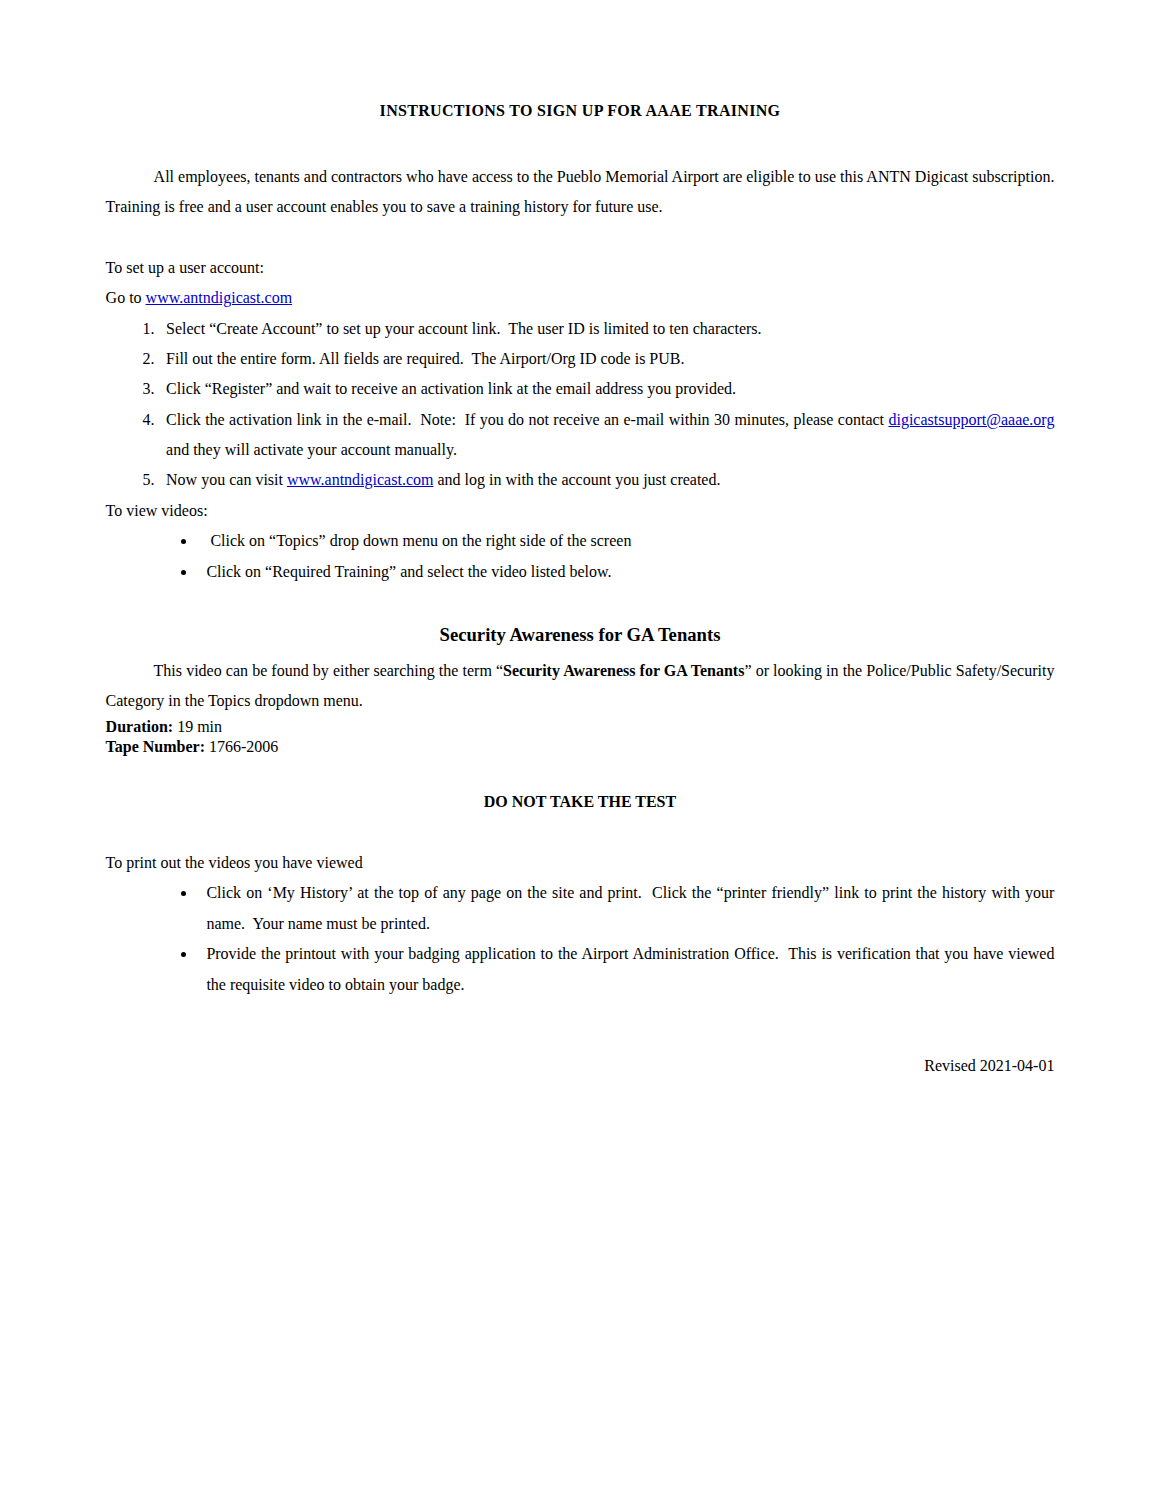INSTRUCTIONS TO SIGN UP FOR AAAE TRAINING
All employees, tenants and contractors who have access to the Pueblo Memorial Airport are eligible to use this ANTN Digicast subscription. Training is free and a user account enables you to save a training history for future use.
To set up a user account:
Go to www.antndigicast.com
Select “Create Account” to set up your account link. The user ID is limited to ten characters.
Fill out the entire form. All fields are required. The Airport/Org ID code is PUB.
Click “Register” and wait to receive an activation link at the email address you provided.
Click the activation link in the e-mail. Note: If you do not receive an e-mail within 30 minutes, please contact digicastsupport@aaae.org and they will activate your account manually.
Now you can visit www.antndigicast.com and log in with the account you just created.
To view videos:
Click on “Topics” drop down menu on the right side of the screen
Click on “Required Training” and select the video listed below.
Security Awareness for GA Tenants
This video can be found by either searching the term “Security Awareness for GA Tenants” or looking in the Police/Public Safety/Security Category in the Topics dropdown menu.
Duration: 19 min
Tape Number: 1766-2006
DO NOT TAKE THE TEST
To print out the videos you have viewed
Click on ‘My History’ at the top of any page on the site and print. Click the “printer friendly” link to print the history with your name. Your name must be printed.
Provide the printout with your badging application to the Airport Administration Office. This is verification that you have viewed the requisite video to obtain your badge.
Revised 2021-04-01